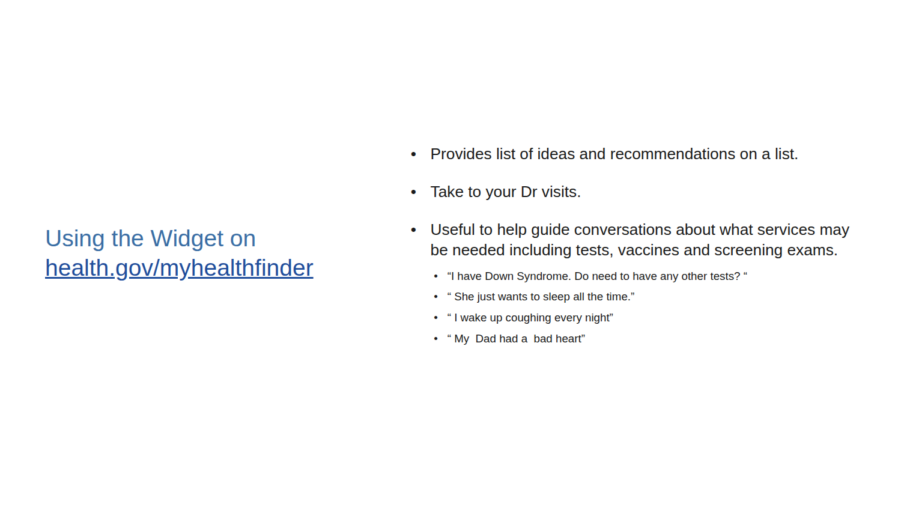Using the Widget on health.gov/myhealthfinder
Provides list of ideas and recommendations on a list.
Take to your Dr visits.
Useful to help guide conversations about what services may be needed including tests, vaccines and screening exams.
“I have Down Syndrome. Do need to have any other tests? “
“ She just wants to sleep all the time.”
“ I wake up coughing every night”
“ My Dad had a bad heart”